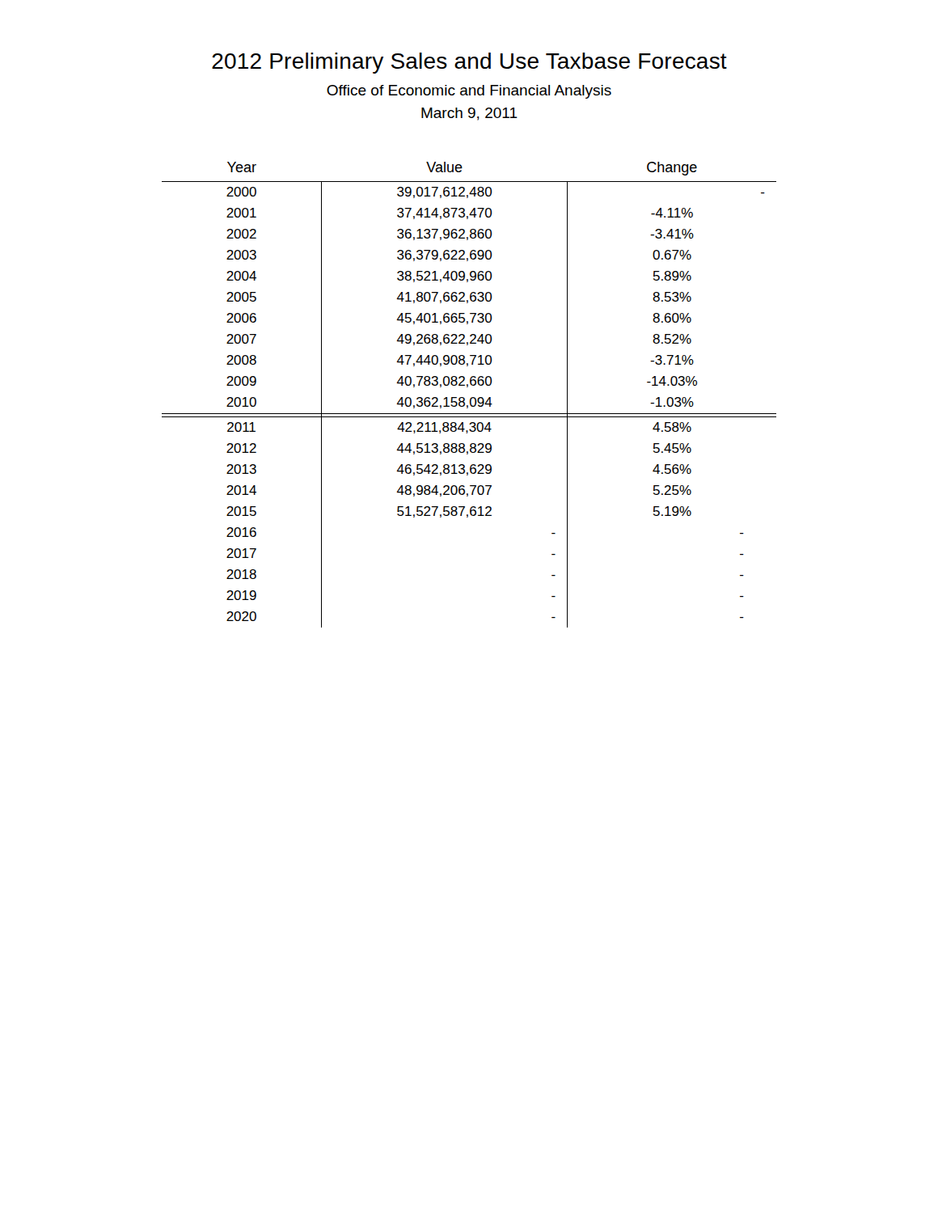2012 Preliminary Sales and Use Taxbase Forecast
Office of Economic and Financial Analysis
March 9, 2011
| Year | Value | Change |
| --- | --- | --- |
| 2000 | 39,017,612,480 | - |
| 2001 | 37,414,873,470 | -4.11% |
| 2002 | 36,137,962,860 | -3.41% |
| 2003 | 36,379,622,690 | 0.67% |
| 2004 | 38,521,409,960 | 5.89% |
| 2005 | 41,807,662,630 | 8.53% |
| 2006 | 45,401,665,730 | 8.60% |
| 2007 | 49,268,622,240 | 8.52% |
| 2008 | 47,440,908,710 | -3.71% |
| 2009 | 40,783,082,660 | -14.03% |
| 2010 | 40,362,158,094 | -1.03% |
| 2011 | 42,211,884,304 | 4.58% |
| 2012 | 44,513,888,829 | 5.45% |
| 2013 | 46,542,813,629 | 4.56% |
| 2014 | 48,984,206,707 | 5.25% |
| 2015 | 51,527,587,612 | 5.19% |
| 2016 | - | - |
| 2017 | - | - |
| 2018 | - | - |
| 2019 | - | - |
| 2020 | - | - |